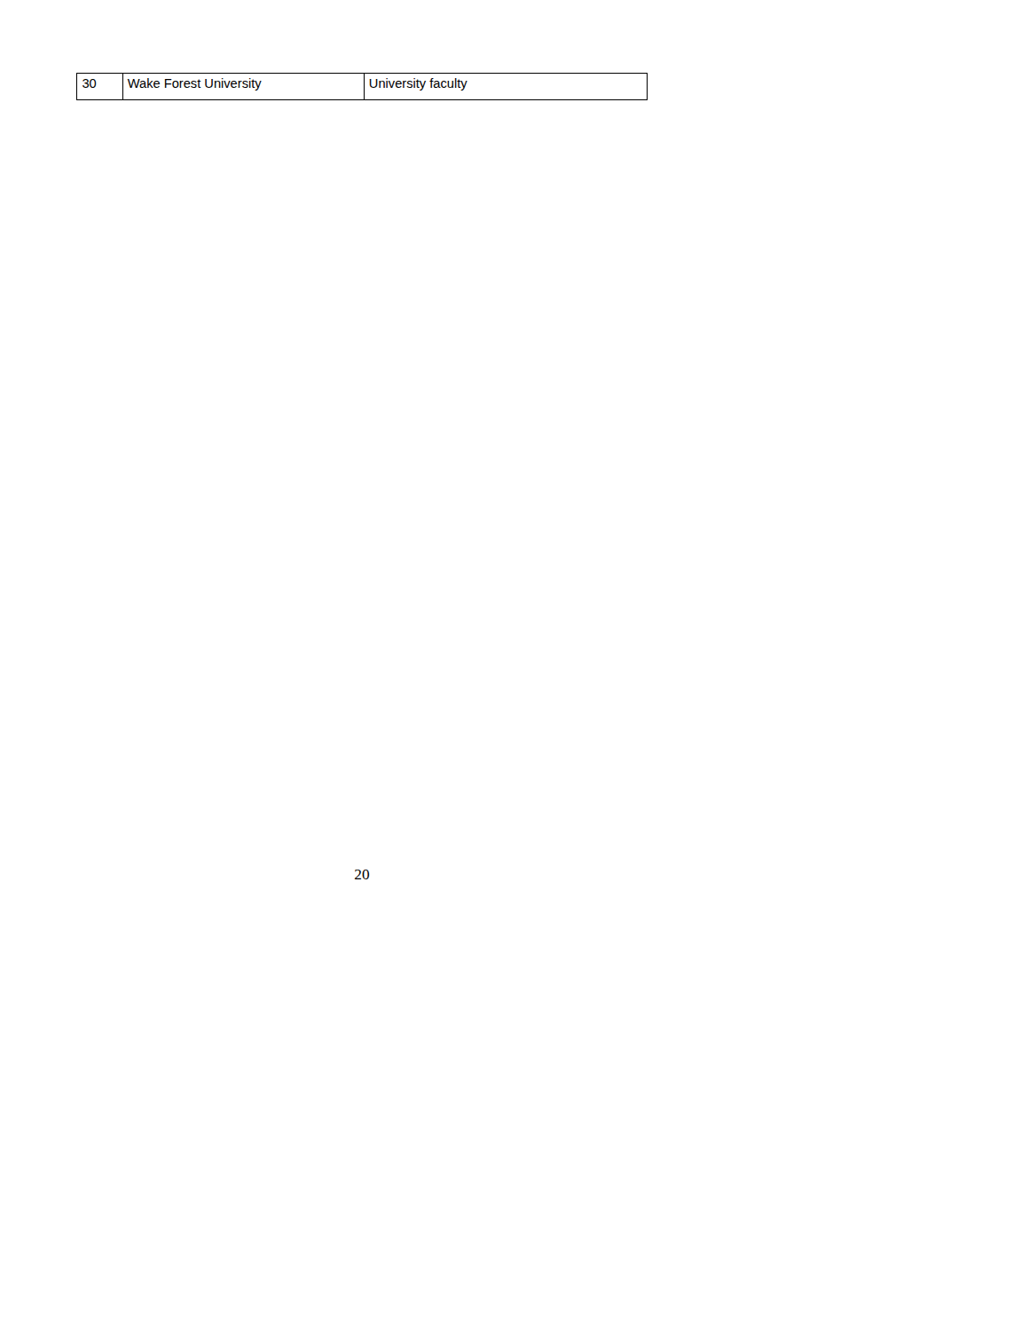| 30 | Wake Forest University | University faculty |
20